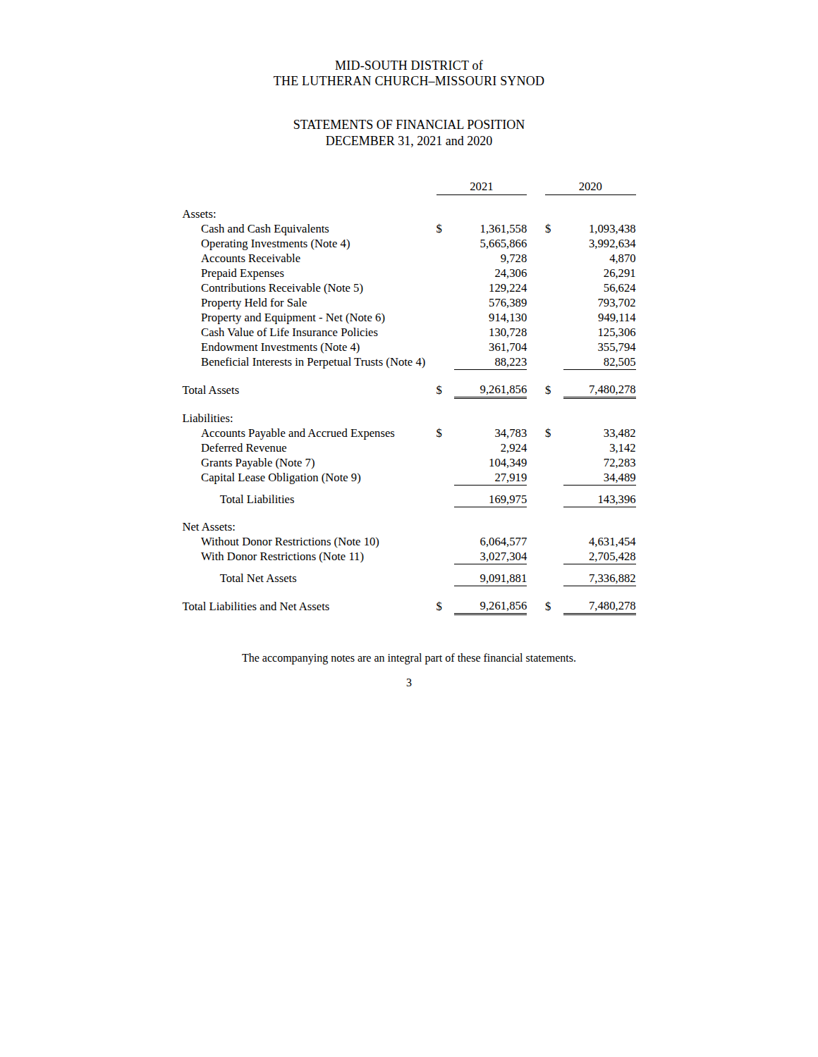MID-SOUTH DISTRICT of
THE LUTHERAN CHURCH–MISSOURI SYNOD
STATEMENTS OF FINANCIAL POSITION
DECEMBER 31, 2021 and 2020
| | 2021 | | 2020 |
| Assets: | | | | | |
| Cash and Cash Equivalents | $ | 1,361,558 | | $ | 1,093,438 |
| Operating Investments (Note 4) | | 5,665,866 | | | 3,992,634 |
| Accounts Receivable | | 9,728 | | | 4,870 |
| Prepaid Expenses | | 24,306 | | | 26,291 |
| Contributions Receivable (Note 5) | | 129,224 | | | 56,624 |
| Property Held for Sale | | 576,389 | | | 793,702 |
| Property and Equipment - Net (Note 6) | | 914,130 | | | 949,114 |
| Cash Value of Life Insurance Policies | | 130,728 | | | 125,306 |
| Endowment Investments (Note 4) | | 361,704 | | | 355,794 |
| Beneficial Interests in Perpetual Trusts (Note 4) | | 88,223 | | | 82,505 |
| Total Assets | $ | 9,261,856 | | $ | 7,480,278 |
| Liabilities: | | | | | |
| Accounts Payable and Accrued Expenses | $ | 34,783 | | $ | 33,482 |
| Deferred Revenue | | 2,924 | | | 3,142 |
| Grants Payable (Note 7) | | 104,349 | | | 72,283 |
| Capital Lease Obligation (Note 9) | | 27,919 | | | 34,489 |
| Total Liabilities | | 169,975 | | | 143,396 |
| Net Assets: | | | | | |
| Without Donor Restrictions (Note 10) | | 6,064,577 | | | 4,631,454 |
| With Donor Restrictions (Note 11) | | 3,027,304 | | | 2,705,428 |
| Total Net Assets | | 9,091,881 | | | 7,336,882 |
| Total Liabilities and Net Assets | $ | 9,261,856 | | $ | 7,480,278 |
The accompanying notes are an integral part of these financial statements.
3